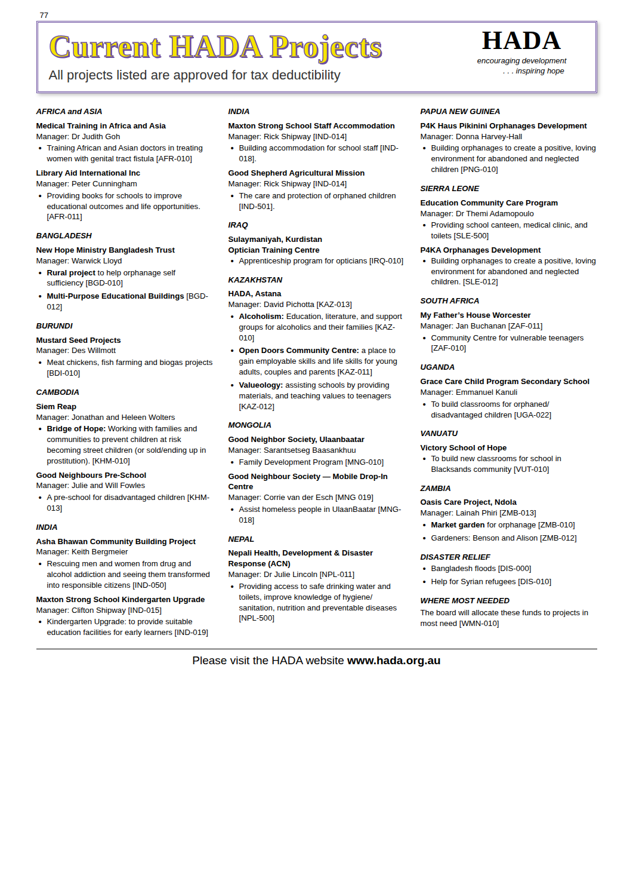77
Current HADA Projects
All projects listed are approved for tax deductibility
HADA
encouraging development . . . inspiring hope
AFRICA and ASIA
Medical Training in Africa and Asia
Manager: Dr Judith Goh
Training African and Asian doctors in treating women with genital tract fistula [AFR-010]
Library Aid International Inc
Manager: Peter Cunningham
Providing books for schools to improve educational outcomes and life opportunities. [AFR-011]
BANGLADESH
New Hope Ministry Bangladesh Trust
Manager: Warwick Lloyd
Rural project to help orphanage self sufficiency [BGD-010]
Multi-Purpose Educational Buildings [BGD-012]
BURUNDI
Mustard Seed Projects
Manager: Des Willmott
Meat chickens, fish farming and biogas projects [BDI-010]
CAMBODIA
Siem Reap
Manager: Jonathan and Heleen Wolters
Bridge of Hope: Working with families and communities to prevent children at risk becoming street children (or sold/ending up in prostitution). [KHM-010]
Good Neighbours Pre-School
Manager: Julie and Will Fowles
A pre-school for disadvantaged children [KHM-013]
INDIA
Asha Bhawan Community Building Project
Manager: Keith Bergmeier
Rescuing men and women from drug and alcohol addiction and seeing them transformed into responsible citizens [IND-050]
Maxton Strong School Kindergarten Upgrade
Manager: Clifton Shipway [IND-015]
Kindergarten Upgrade: to provide suitable education facilities for early learners [IND-019]
INDIA
Maxton Strong School Staff Accommodation
Manager: Rick Shipway [IND-014]
Building accommodation for school staff [IND-018].
Good Shepherd Agricultural Mission
Manager: Rick Shipway [IND-014]
The care and protection of orphaned children [IND-501].
IRAQ
Sulaymaniyah, Kurdistan
Optician Training Centre
Apprenticeship program for opticians [IRQ-010]
KAZAKHSTAN
HADA, Astana
Manager: David Pichotta [KAZ-013]
Alcoholism: Education, literature, and support groups for alcoholics and their families [KAZ-010]
Open Doors Community Centre: a place to gain employable skills and life skills for young adults, couples and parents [KAZ-011]
Valueology: assisting schools by providing materials, and teaching values to teenagers [KAZ-012]
MONGOLIA
Good Neighbor Society, Ulaanbaatar
Manager: Sarantsetseg Baasankhuu
Family Development Program [MNG-010]
Good Neighbour Society — Mobile Drop-In Centre
Manager: Corrie van der Esch [MNG 019]
Assist homeless people in UlaanBaatar [MNG-018]
NEPAL
Nepali Health, Development & Disaster Response (ACN)
Manager: Dr Julie Lincoln [NPL-011]
Providing access to safe drinking water and toilets, improve knowledge of hygiene/ sanitation, nutrition and preventable diseases [NPL-500]
PAPUA NEW GUINEA
P4K Haus Pikinini Orphanages Development
Manager: Donna Harvey-Hall
Building orphanages to create a positive, loving environment for abandoned and neglected children [PNG-010]
SIERRA LEONE
Education Community Care Program
Manager: Dr Themi Adamopoulo
Providing school canteen, medical clinic, and toilets [SLE-500]
P4KA Orphanages Development
Building orphanages to create a positive, loving environment for abandoned and neglected children. [SLE-012]
SOUTH AFRICA
My Father’s House Worcester
Manager: Jan Buchanan [ZAF-011]
Community Centre for vulnerable teenagers [ZAF-010]
UGANDA
Grace Care Child Program Secondary School
Manager: Emmanuel Kanuli
To build classrooms for orphaned/ disadvantaged children [UGA-022]
VANUATU
Victory School of Hope
To build new classrooms for school in Blacksands community [VUT-010]
ZAMBIA
Oasis Care Project, Ndola
Manager: Lainah Phiri [ZMB-013]
Market garden for orphanage [ZMB-010]
Gardeners: Benson and Alison [ZMB-012]
DISASTER RELIEF
Bangladesh floods [DIS-000]
Help for Syrian refugees [DIS-010]
WHERE MOST NEEDED
The board will allocate these funds to projects in most need [WMN-010]
Please visit the HADA website www.hada.org.au